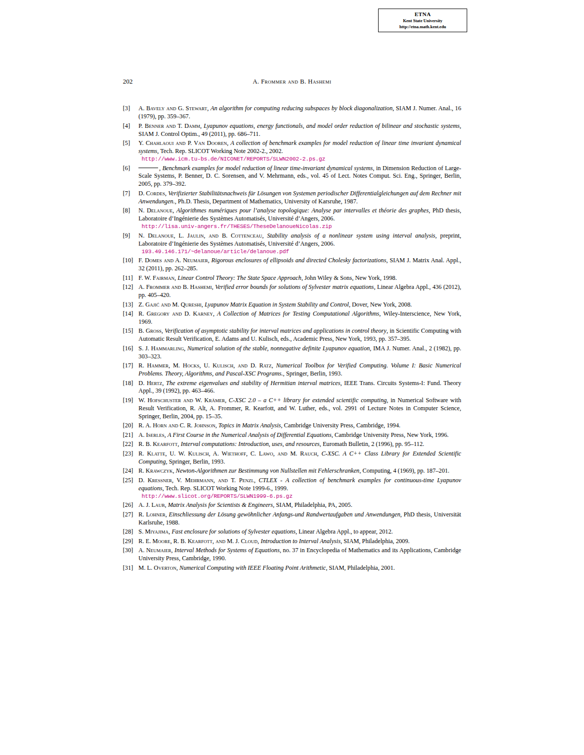ETNA
Kent State University
http://etna.math.kent.edu
202
A. Frommer and B. Hashemi
[3] A. Bavely and G. Stewart, An algorithm for computing reducing subspaces by block diagonalization, SIAM J. Numer. Anal., 16 (1979), pp. 359–367.
[4] P. Benner and T. Damm, Lyapunov equations, energy functionals, and model order reduction of bilinear and stochastic systems, SIAM J. Control Optim., 49 (2011), pp. 686–711.
[5] Y. Chahlaoui and P. Van Dooren, A collection of benchmark examples for model reduction of linear time invariant dynamical systems, Tech. Rep. SLICOT Working Note 2002-2., 2002. http://www.icm.tu-bs.de/NICONET/REPORTS/SLWN2002-2.ps.gz
[6] , Benchmark examples for model reduction of linear time-invariant dynamical systems, in Dimension Reduction of Large-Scale Systems, P. Benner, D. C. Sorensen, and V. Mehrmann, eds., vol. 45 of Lect. Notes Comput. Sci. Eng., Springer, Berlin, 2005, pp. 379–392.
[7] D. Cordes, Verifizierter Stabilitätsnachweis für Lösungen von Systemen periodischer Differentialgleichungen auf dem Rechner mit Anwendungen., Ph.D. Thesis, Department of Mathematics, University of Karsruhe, 1987.
[8] N. Delanoue, Algorithmes numériques pour l’analyse topologique: Analyse par intervalles et théorie des graphes, PhD thesis, Laboratoire d’Ingénierie des Systèmes Automatisés, Université d’Angers, 2006. http://lisa.univ-angers.fr/THESES/TheseDelanoueNicolas.zip
[9] N. Delanoue, L. Jaulin, and B. Cottenceau, Stability analysis of a nonlinear system using interval analysis, preprint, Laboratoire d’Ingénierie des Systèmes Automatisés, Université d’Angers, 2006. 193.49.146.171/~delanoue/article/delanoue.pdf
[10] F. Domes and A. Neumaier, Rigorous enclosures of ellipsoids and directed Cholesky factorizations, SIAM J. Matrix Anal. Appl., 32 (2011), pp. 262–285.
[11] F. W. Fairman, Linear Control Theory: The State Space Approach, John Wiley & Sons, New York, 1998.
[12] A. Frommer and B. Hashemi, Verified error bounds for solutions of Sylvester matrix equations, Linear Algebra Appl., 436 (2012), pp. 405–420.
[13] Z. Gajić and M. Qureshi, Lyapunov Matrix Equation in System Stability and Control, Dover, New York, 2008.
[14] R. Gregory and D. Karney, A Collection of Matrices for Testing Computational Algorithms, Wiley-Interscience, New York, 1969.
[15] B. Gross, Verification of asymptotic stability for interval matrices and applications in control theory, in Scientific Computing with Automatic Result Verification, E. Adams and U. Kulisch, eds., Academic Press, New York, 1993, pp. 357–395.
[16] S. J. Hammarling, Numerical solution of the stable, nonnegative definite Lyapunov equation, IMA J. Numer. Anal., 2 (1982), pp. 303–323.
[17] R. Hammer, M. Hocks, U. Kulisch, and D. Ratz, Numerical Toolbox for Verified Computing. Volume I: Basic Numerical Problems. Theory, Algorithms, and Pascal-XSC Programs., Springer, Berlin, 1993.
[18] D. Hertz, The extreme eigenvalues and stability of Hermitian interval matrices, IEEE Trans. Circuits Systems-I: Fund. Theory Appl., 39 (1992), pp. 463–466.
[19] W. Hofschuster and W. Krämer, C-XSC 2.0 – a C++ library for extended scientific computing, in Numerical Software with Result Verification, R. Alt, A. Frommer, R. Kearfott, and W. Luther, eds., vol. 2991 of Lecture Notes in Computer Science, Springer, Berlin, 2004, pp. 15–35.
[20] R. A. Horn and C. R. Johnson, Topics in Matrix Analysis, Cambridge University Press, Cambridge, 1994.
[21] A. Iserles, A First Course in the Numerical Analysis of Differential Equations, Cambridge University Press, New York, 1996.
[22] R. B. Kearfott, Interval computations: Introduction, uses, and resources, Euromath Bulletin, 2 (1996), pp. 95–112.
[23] R. Klatte, U. W. Kulisch, A. Wiethoff, C. Lawo, and M. Rauch, C-XSC. A C++ Class Library for Extended Scientific Computing, Springer, Berlin, 1993.
[24] R. Krawczyk, Newton-Algorithmen zur Bestimmung von Nullstellen mit Fehlerschranken, Computing, 4 (1969), pp. 187–201.
[25] D. Kressner, V. Mehrmann, and T. Penzl, CTLEX - A collection of benchmark examples for continuous-time Lyapunov equations, Tech. Rep. SLICOT Working Note 1999-6., 1999. http://www.slicot.org/REPORTS/SLWN1999-6.ps.gz
[26] A. J. Laub, Matrix Analysis for Scientists & Engineers, SIAM, Philadelphia, PA, 2005.
[27] R. Lohner, Einschliessung der Lösung gewöhnlicher Anfangs-und Randwertaufgaben und Anwendungen, PhD thesis, Universität Karlsruhe, 1988.
[28] S. Miyajima, Fast enclosure for solutions of Sylvester equations, Linear Algebra Appl., to appear, 2012.
[29] R. E. Moore, R. B. Kearfott, and M. J. Cloud, Introduction to Interval Analysis, SIAM, Philadelphia, 2009.
[30] A. Neumaier, Interval Methods for Systems of Equations, no. 37 in Encyclopedia of Mathematics and its Applications, Cambridge University Press, Cambridge, 1990.
[31] M. L. Overton, Numerical Computing with IEEE Floating Point Arithmetic, SIAM, Philadelphia, 2001.